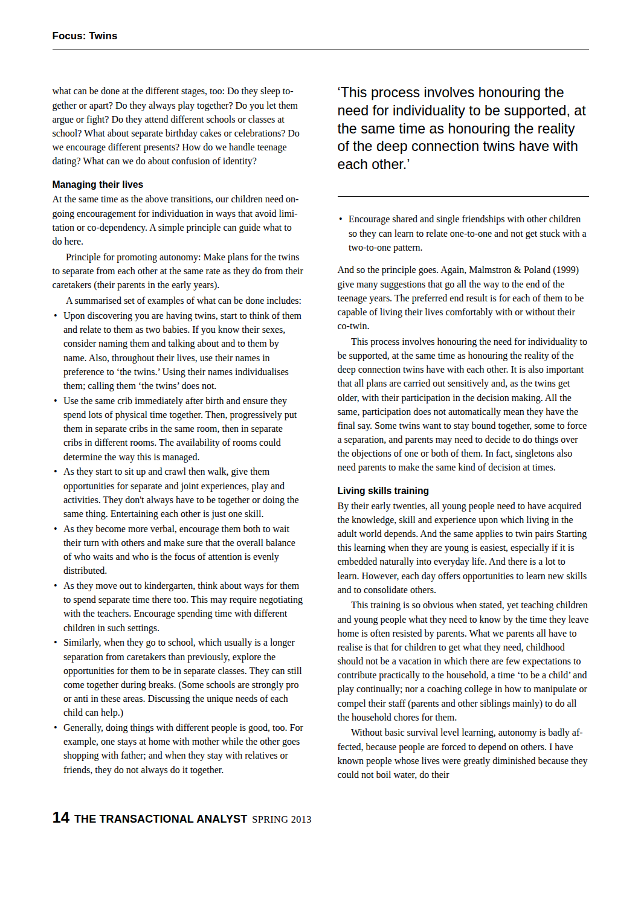Focus: Twins
what can be done at the different stages, too: Do they sleep together or apart? Do they always play together? Do you let them argue or fight? Do they attend different schools or classes at school? What about separate birthday cakes or celebrations? Do we encourage different presents? How do we handle teenage dating? What can we do about confusion of identity?
Managing their lives
At the same time as the above transitions, our children need ongoing encouragement for individuation in ways that avoid limitation or co-dependency. A simple principle can guide what to do here.
Principle for promoting autonomy: Make plans for the twins to separate from each other at the same rate as they do from their caretakers (their parents in the early years).
A summarised set of examples of what can be done includes:
Upon discovering you are having twins, start to think of them and relate to them as two babies. If you know their sexes, consider naming them and talking about and to them by name. Also, throughout their lives, use their names in preference to ‘the twins.’ Using their names individualises them; calling them ‘the twins’ does not.
Use the same crib immediately after birth and ensure they spend lots of physical time together. Then, progressively put them in separate cribs in the same room, then in separate cribs in different rooms. The availability of rooms could determine the way this is managed.
As they start to sit up and crawl then walk, give them opportunities for separate and joint experiences, play and activities. They don't always have to be together or doing the same thing. Entertaining each other is just one skill.
As they become more verbal, encourage them both to wait their turn with others and make sure that the overall balance of who waits and who is the focus of attention is evenly distributed.
As they move out to kindergarten, think about ways for them to spend separate time there too. This may require negotiating with the teachers. Encourage spending time with different children in such settings.
Similarly, when they go to school, which usually is a longer separation from caretakers than previously, explore the opportunities for them to be in separate classes. They can still come together during breaks. (Some schools are strongly pro or anti in these areas. Discussing the unique needs of each child can help.)
Generally, doing things with different people is good, too. For example, one stays at home with mother while the other goes shopping with father; and when they stay with relatives or friends, they do not always do it together.
‘This process involves honouring the need for individuality to be supported, at the same time as honouring the reality of the deep connection twins have with each other.’
Encourage shared and single friendships with other children so they can learn to relate one-to-one and not get stuck with a two-to-one pattern.
And so the principle goes. Again, Malmstron & Poland (1999) give many suggestions that go all the way to the end of the teenage years. The preferred end result is for each of them to be capable of living their lives comfortably with or without their co-twin.
This process involves honouring the need for individuality to be supported, at the same time as honouring the reality of the deep connection twins have with each other. It is also important that all plans are carried out sensitively and, as the twins get older, with their participation in the decision making. All the same, participation does not automatically mean they have the final say. Some twins want to stay bound together, some to force a separation, and parents may need to decide to do things over the objections of one or both of them. In fact, singletons also need parents to make the same kind of decision at times.
Living skills training
By their early twenties, all young people need to have acquired the knowledge, skill and experience upon which living in the adult world depends. And the same applies to twin pairs Starting this learning when they are young is easiest, especially if it is embedded naturally into everyday life. And there is a lot to learn. However, each day offers opportunities to learn new skills and to consolidate others.
This training is so obvious when stated, yet teaching children and young people what they need to know by the time they leave home is often resisted by parents. What we parents all have to realise is that for children to get what they need, childhood should not be a vacation in which there are few expectations to contribute practically to the household, a time ‘to be a child’ and play continually; nor a coaching college in how to manipulate or compel their staff (parents and other siblings mainly) to do all the household chores for them.
Without basic survival level learning, autonomy is badly affected, because people are forced to depend on others. I have known people whose lives were greatly diminished because they could not boil water, do their
14 THE TRANSACTIONAL ANALYST SPRING 2013